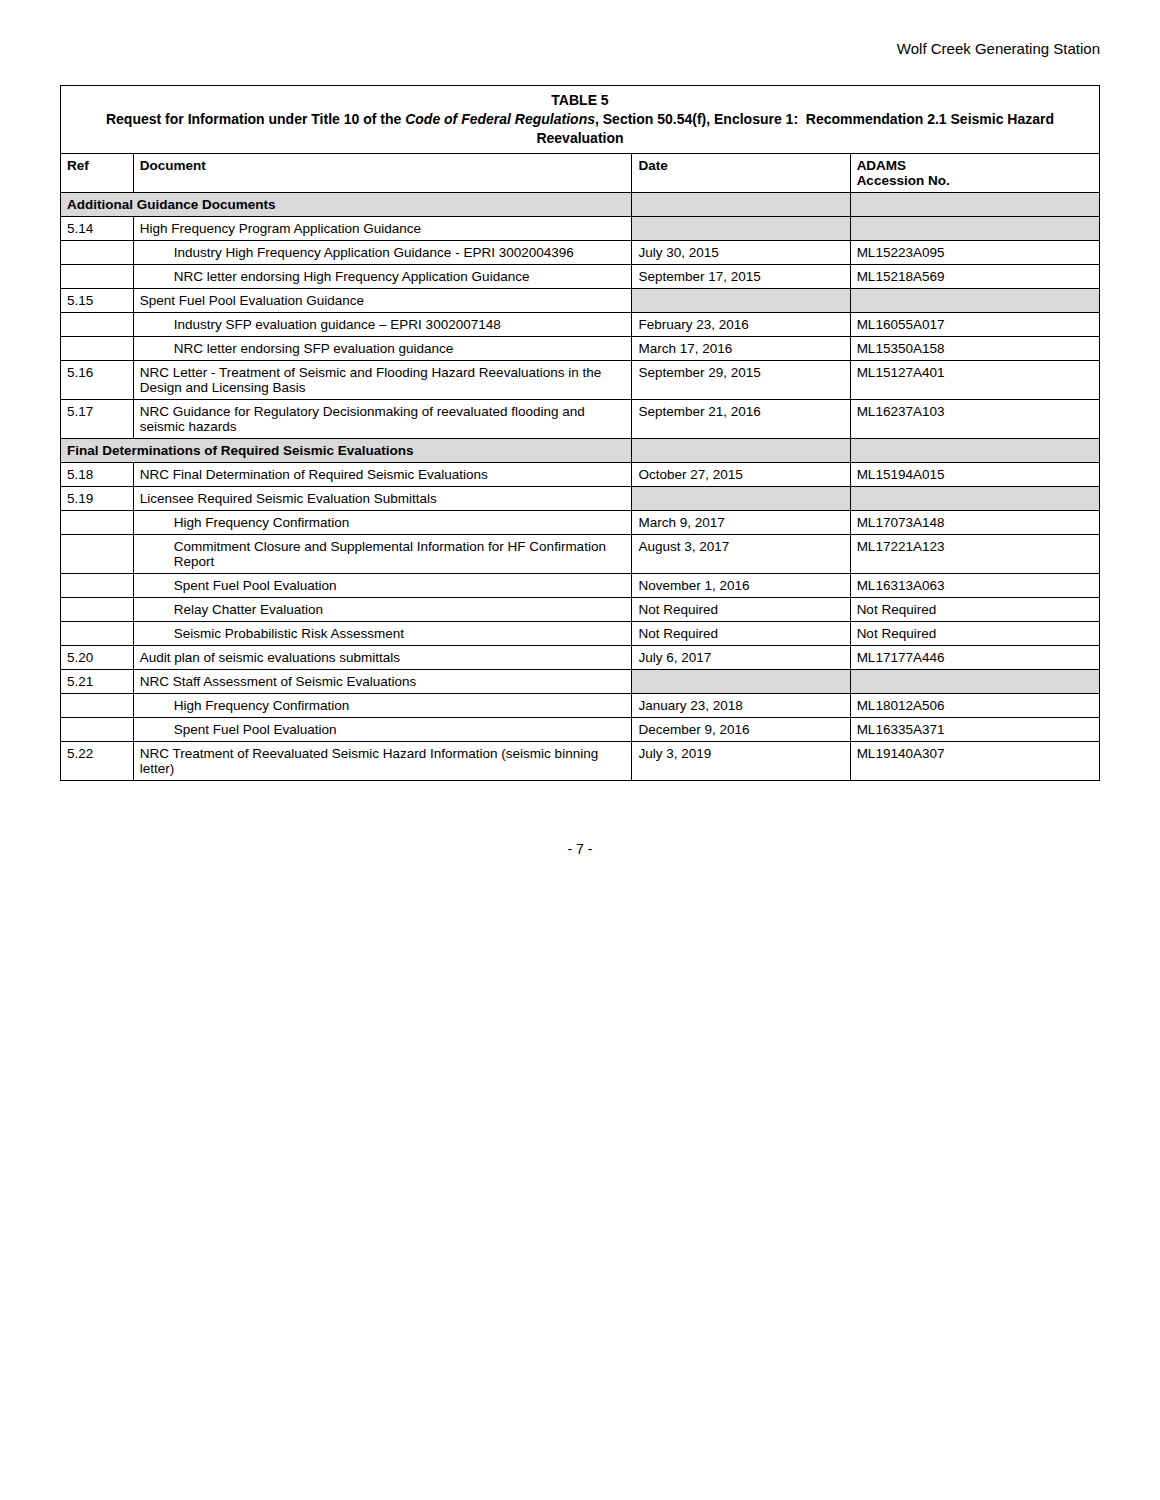Wolf Creek Generating Station
| TABLE 5 Request for Information under Title 10 of the Code of Federal Regulations , Section 50.54(f), Enclosure 1: Recommendation 2.1 Seismic Hazard Reevaluation |
| Ref | Document | Date | ADAMS Accession No. |
| Additional Guidance Documents | | |
| 5.14 | High Frequency Program Application Guidance | | |
| | Industry High Frequency Application Guidance - EPRI 3002004396 | July 30, 2015 | ML15223A095 |
| | NRC letter endorsing High Frequency Application Guidance | September 17, 2015 | ML15218A569 |
| 5.15 | Spent Fuel Pool Evaluation Guidance | | |
| | Industry SFP evaluation guidance – EPRI 3002007148 | February 23, 2016 | ML16055A017 |
| | NRC letter endorsing SFP evaluation guidance | March 17, 2016 | ML15350A158 |
| 5.16 | NRC Letter - Treatment of Seismic and Flooding Hazard Reevaluations in the Design and Licensing Basis | September 29, 2015 | ML15127A401 |
| 5.17 | NRC Guidance for Regulatory Decisionmaking of reevaluated flooding and seismic hazards | September 21, 2016 | ML16237A103 |
| Final Determinations of Required Seismic Evaluations | | |
| 5.18 | NRC Final Determination of Required Seismic Evaluations | October 27, 2015 | ML15194A015 |
| 5.19 | Licensee Required Seismic Evaluation Submittals | | |
| | High Frequency Confirmation | March 9, 2017 | ML17073A148 |
| | Commitment Closure and Supplemental Information for HF Confirmation Report | August 3, 2017 | ML17221A123 |
| | Spent Fuel Pool Evaluation | November 1, 2016 | ML16313A063 |
| | Relay Chatter Evaluation | Not Required | Not Required |
| | Seismic Probabilistic Risk Assessment | Not Required | Not Required |
| 5.20 | Audit plan of seismic evaluations submittals | July 6, 2017 | ML17177A446 |
| 5.21 | NRC Staff Assessment of Seismic Evaluations | | |
| | High Frequency Confirmation | January 23, 2018 | ML18012A506 |
| | Spent Fuel Pool Evaluation | December 9, 2016 | ML16335A371 |
| 5.22 | NRC Treatment of Reevaluated Seismic Hazard Information (seismic binning letter) | July 3, 2019 | ML19140A307 |
- 7 -